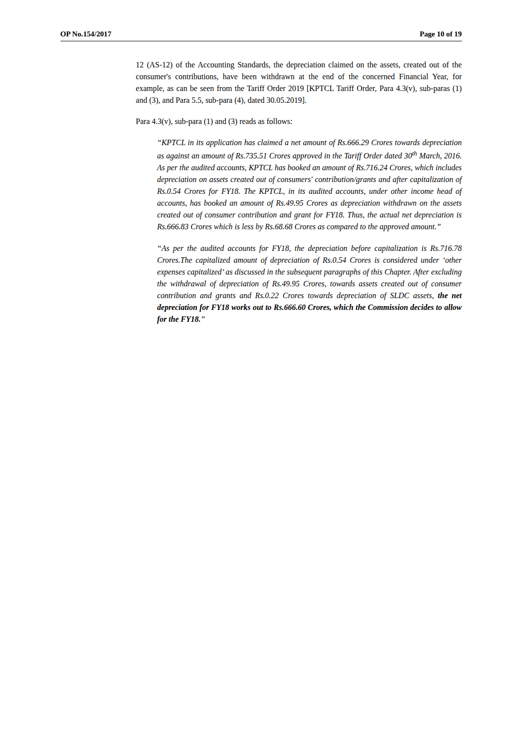OP No.154/2017 Page 10 of 19
12 (AS-12) of the Accounting Standards, the depreciation claimed on the assets, created out of the consumer's contributions, have been withdrawn at the end of the concerned Financial Year, for example, as can be seen from the Tariff Order 2019 [KPTCL Tariff Order, Para 4.3(v), sub-paras (1) and (3), and Para 5.5, sub-para (4), dated 30.05.2019].
Para 4.3(v), sub-para (1) and (3) reads as follows:
“KPTCL in its application has claimed a net amount of Rs.666.29 Crores towards depreciation as against an amount of Rs.735.51 Crores approved in the Tariff Order dated 30th March, 2016. As per the audited accounts, KPTCL has booked an amount of Rs.716.24 Crores, which includes depreciation on assets created out of consumers' contribution/grants and after capitalization of Rs.0.54 Crores for FY18. The KPTCL, in its audited accounts, under other income head of accounts, has booked an amount of Rs.49.95 Crores as depreciation withdrawn on the assets created out of consumer contribution and grant for FY18. Thus, the actual net depreciation is Rs.666.83 Crores which is less by Rs.68.68 Crores as compared to the approved amount.”
“As per the audited accounts for FY18, the depreciation before capitalization is Rs.716.78 Crores.The capitalized amount of depreciation of Rs.0.54 Crores is considered under ‘other expenses capitalized’ as discussed in the subsequent paragraphs of this Chapter. After excluding the withdrawal of depreciation of Rs.49.95 Crores, towards assets created out of consumer contribution and grants and Rs.0.22 Crores towards depreciation of SLDC assets, the net depreciation for FY18 works out to Rs.666.60 Crores, which the Commission decides to allow for the FY18.”